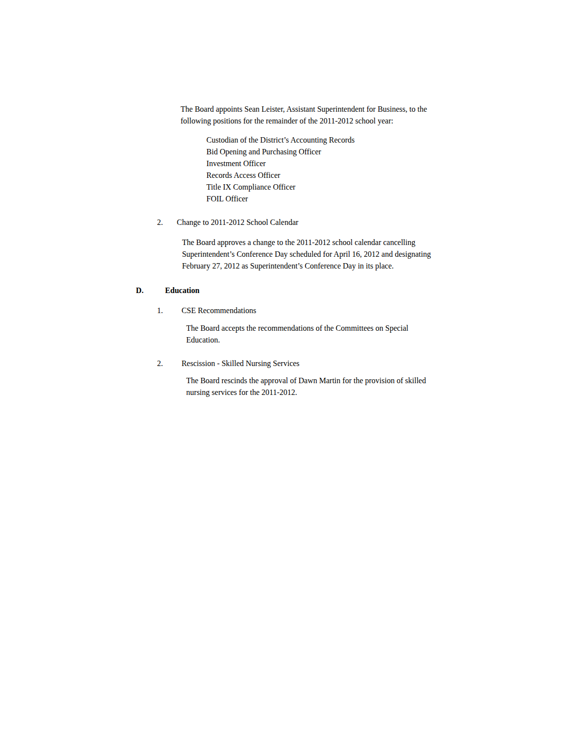The Board appoints Sean Leister, Assistant Superintendent for Business, to the following positions for the remainder of the 2011-2012 school year:
Custodian of the District’s Accounting Records
Bid Opening and Purchasing Officer
Investment Officer
Records Access Officer
Title IX Compliance Officer
FOIL Officer
2.
Change to 2011-2012 School Calendar
The Board approves a change to the 2011-2012 school calendar cancelling Superintendent’s Conference Day scheduled for April 16, 2012 and designating February 27, 2012 as Superintendent’s Conference Day in its place.
D.
Education
1.
CSE Recommendations
The Board accepts the recommendations of the Committees on Special Education.
2.
Rescission - Skilled Nursing Services
The Board rescinds the approval of Dawn Martin for the provision of skilled nursing services for the 2011-2012.